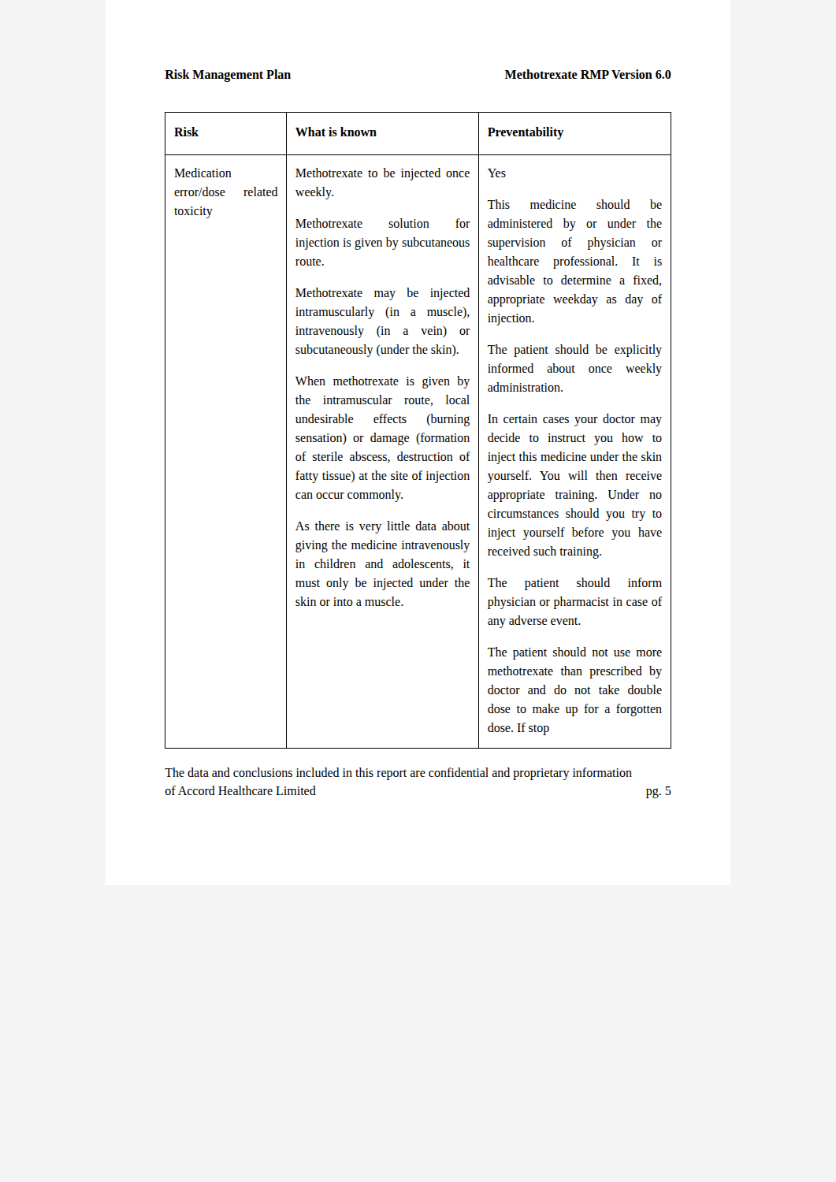Risk Management Plan
Methotrexate RMP Version 6.0
| Risk | What is known | Preventability |
| --- | --- | --- |
| Medication error/dose related toxicity | Methotrexate to be injected once weekly. Methotrexate solution for injection is given by subcutaneous route. Methotrexate may be injected intramuscularly (in a muscle), intravenously (in a vein) or subcutaneously (under the skin). When methotrexate is given by the intramuscular route, local undesirable effects (burning sensation) or damage (formation of sterile abscess, destruction of fatty tissue) at the site of injection can occur commonly. As there is very little data about giving the medicine intravenously in children and adolescents, it must only be injected under the skin or into a muscle. | Yes This medicine should be administered by or under the supervision of physician or healthcare professional. It is advisable to determine a fixed, appropriate weekday as day of injection. The patient should be explicitly informed about once weekly administration. In certain cases your doctor may decide to instruct you how to inject this medicine under the skin yourself. You will then receive appropriate training. Under no circumstances should you try to inject yourself before you have received such training. The patient should inform physician or pharmacist in case of any adverse event. The patient should not use more methotrexate than prescribed by doctor and do not take double dose to make up for a forgotten dose. If stop |
The data and conclusions included in this report are confidential and proprietary information of Accord Healthcare Limited pg. 5